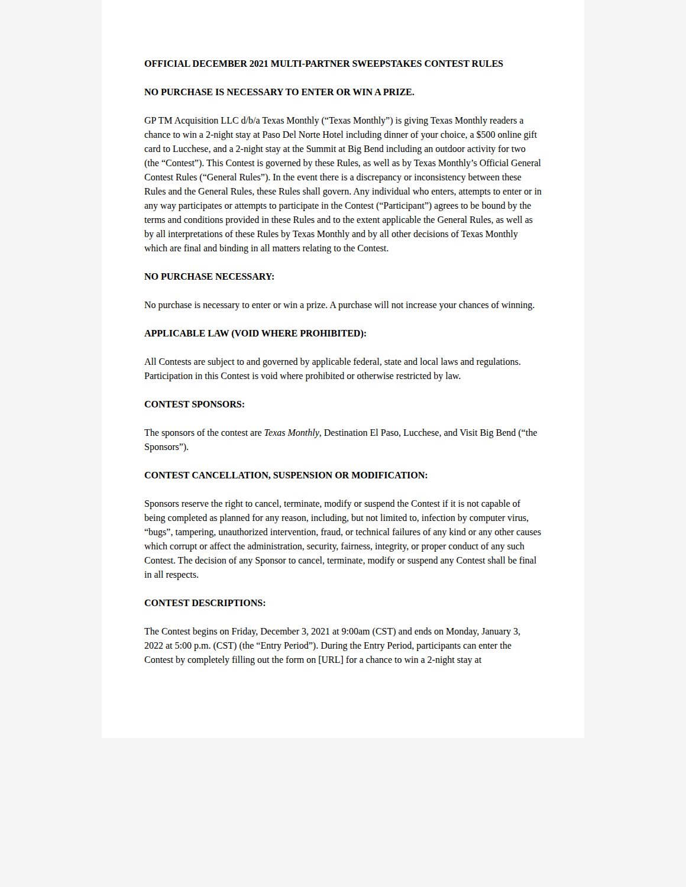OFFICIAL DECEMBER 2021 MULTI-PARTNER SWEEPSTAKES CONTEST RULES
NO PURCHASE IS NECESSARY TO ENTER OR WIN A PRIZE.
GP TM Acquisition LLC d/b/a Texas Monthly (“Texas Monthly”) is giving Texas Monthly readers a chance to win a 2-night stay at Paso Del Norte Hotel including dinner of your choice, a $500 online gift card to Lucchese, and a 2-night stay at the Summit at Big Bend including an outdoor activity for two (the “Contest”). This Contest is governed by these Rules, as well as by Texas Monthly’s Official General Contest Rules (“General Rules”). In the event there is a discrepancy or inconsistency between these Rules and the General Rules, these Rules shall govern. Any individual who enters, attempts to enter or in any way participates or attempts to participate in the Contest (“Participant”) agrees to be bound by the terms and conditions provided in these Rules and to the extent applicable the General Rules, as well as by all interpretations of these Rules by Texas Monthly and by all other decisions of Texas Monthly which are final and binding in all matters relating to the Contest.
NO PURCHASE NECESSARY:
No purchase is necessary to enter or win a prize. A purchase will not increase your chances of winning.
APPLICABLE LAW (VOID WHERE PROHIBITED):
All Contests are subject to and governed by applicable federal, state and local laws and regulations. Participation in this Contest is void where prohibited or otherwise restricted by law.
CONTEST SPONSORS:
The sponsors of the contest are Texas Monthly, Destination El Paso, Lucchese, and Visit Big Bend (“the Sponsors”).
CONTEST CANCELLATION, SUSPENSION OR MODIFICATION:
Sponsors reserve the right to cancel, terminate, modify or suspend the Contest if it is not capable of being completed as planned for any reason, including, but not limited to, infection by computer virus, “bugs”, tampering, unauthorized intervention, fraud, or technical failures of any kind or any other causes which corrupt or affect the administration, security, fairness, integrity, or proper conduct of any such Contest. The decision of any Sponsor to cancel, terminate, modify or suspend any Contest shall be final in all respects.
CONTEST DESCRIPTIONS:
The Contest begins on Friday, December 3, 2021 at 9:00am (CST) and ends on Monday, January 3, 2022 at 5:00 p.m. (CST) (the “Entry Period”). During the Entry Period, participants can enter the Contest by completely filling out the form on [URL] for a chance to win a 2-night stay at